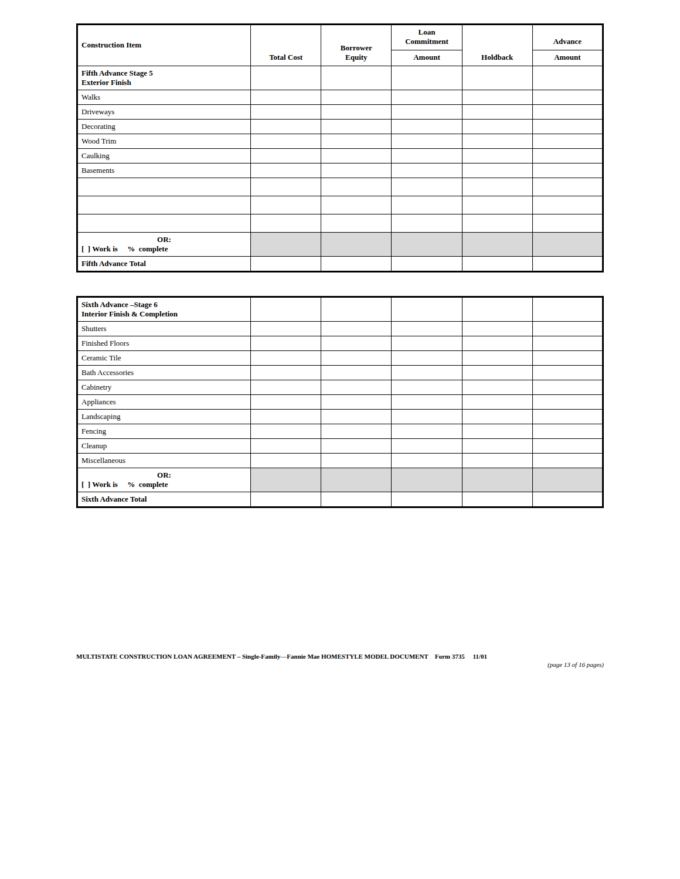| Construction Item | Total Cost | Borrower Equity | Loan Commitment | Holdback | Advance |
| --- | --- | --- | --- | --- | --- |
| Amount | Amount |
| Fifth Advance Stage 5 Exterior Finish | | | | | |
| Walks | | | | | |
| Driveways | | | | | |
| Decorating | | | | | |
| Wood Trim | | | | | |
| Caulking | | | | | |
| Basements | | | | | |
| OR: [ ] Work is % complete | | | | | |
| Fifth Advance Total | | | | | |
| Sixth Advance –Stage 6 Interior Finish & Completion | | | | | |
| Shutters | | | | | |
| Finished Floors | | | | | |
| Ceramic Tile | | | | | |
| Bath Accessories | | | | | |
| Cabinetry | | | | | |
| Appliances | | | | | |
| Landscaping | | | | | |
| Fencing | | | | | |
| Cleanup | | | | | |
| Miscellaneous | | | | | |
| OR: [ ] Work is % complete | | | | | |
| Sixth Advance Total | | | | | |
MULTISTATE CONSTRUCTION LOAN AGREEMENT – Single-Family—Fannie Mae HOMESTYLE MODEL DOCUMENT Form 3735 11/01
(page 13 of 16 pages)